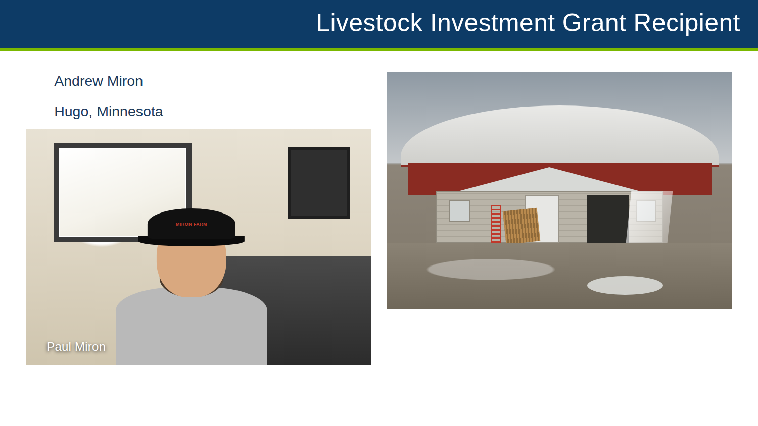Livestock Investment Grant Recipient
Andrew Miron
Hugo, Minnesota
Paul Miron